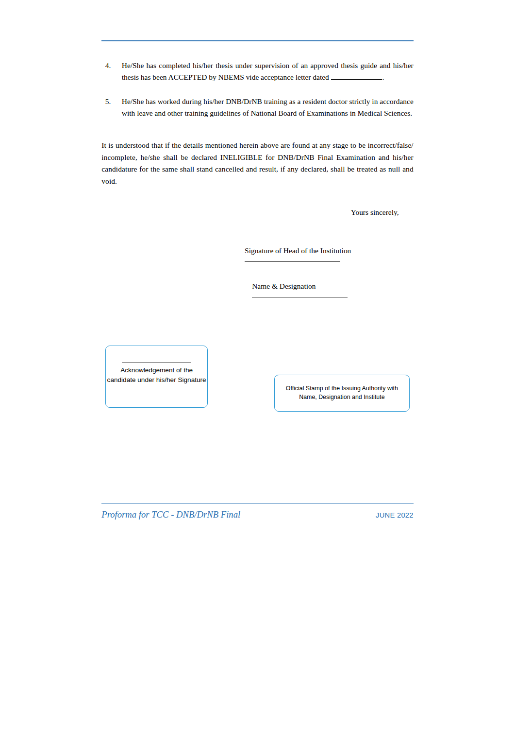He/She has completed his/her thesis under supervision of an approved thesis guide and his/her thesis has been ACCEPTED by NBEMS vide acceptance letter dated .
He/She has worked during his/her DNB/DrNB training as a resident doctor strictly in accordance with leave and other training guidelines of National Board of Examinations in Medical Sciences.
It is understood that if the details mentioned herein above are found at any stage to be incorrect/false/ incomplete, he/she shall be declared INELIGIBLE for DNB/DrNB Final Examination and his/her candidature for the same shall stand cancelled and result, if any declared, shall be treated as null and void.
Yours sincerely,
Signature of Head of the Institution
Name & Designation
Acknowledgement of the candidate under his/her Signature
Official Stamp of the Issuing Authority with Name, Designation and Institute
Proforma for TCC - DNB/DrNB Final
JUNE 2022